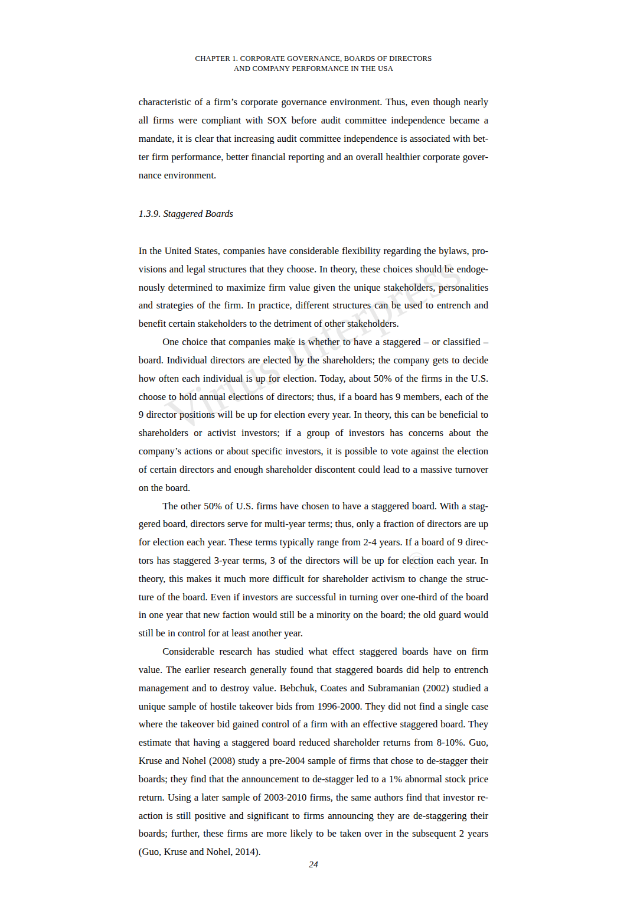Chapter 1. Corporate Governance, Boards of Directors
and Company Performance in the USA
Virtus Interpress
©
characteristic of a firm’s corporate governance environment. Thus, even though nearly all firms were compliant with SOX before audit committee independence became a mandate, it is clear that increasing audit committee independence is associated with better firm performance, better financial reporting and an overall healthier corporate governance environment.
1.3.9. Staggered Boards
In the United States, companies have considerable flexibility regarding the bylaws, provisions and legal structures that they choose. In theory, these choices should be endogenously determined to maximize firm value given the unique stakeholders, personalities and strategies of the firm. In practice, different structures can be used to entrench and benefit certain stakeholders to the detriment of other stakeholders.
One choice that companies make is whether to have a staggered – or classified – board. Individual directors are elected by the shareholders; the company gets to decide how often each individual is up for election. Today, about 50% of the firms in the U.S. choose to hold annual elections of directors; thus, if a board has 9 members, each of the 9 director positions will be up for election every year. In theory, this can be beneficial to shareholders or activist investors; if a group of investors has concerns about the company’s actions or about specific investors, it is possible to vote against the election of certain directors and enough shareholder discontent could lead to a massive turnover on the board.
The other 50% of U.S. firms have chosen to have a staggered board. With a staggered board, directors serve for multi-year terms; thus, only a fraction of directors are up for election each year. These terms typically range from 2-4 years. If a board of 9 directors has staggered 3-year terms, 3 of the directors will be up for election each year. In theory, this makes it much more difficult for shareholder activism to change the structure of the board. Even if investors are successful in turning over one-third of the board in one year that new faction would still be a minority on the board; the old guard would still be in control for at least another year.
Considerable research has studied what effect staggered boards have on firm value. The earlier research generally found that staggered boards did help to entrench management and to destroy value. Bebchuk, Coates and Subramanian (2002) studied a unique sample of hostile takeover bids from 1996-2000. They did not find a single case where the takeover bid gained control of a firm with an effective staggered board. They estimate that having a staggered board reduced shareholder returns from 8-10%. Guo, Kruse and Nohel (2008) study a pre-2004 sample of firms that chose to de-stagger their boards; they find that the announcement to de-stagger led to a 1% abnormal stock price return. Using a later sample of 2003-2010 firms, the same authors find that investor reaction is still positive and significant to firms announcing they are de-staggering their boards; further, these firms are more likely to be taken over in the subsequent 2 years (Guo, Kruse and Nohel, 2014).
24